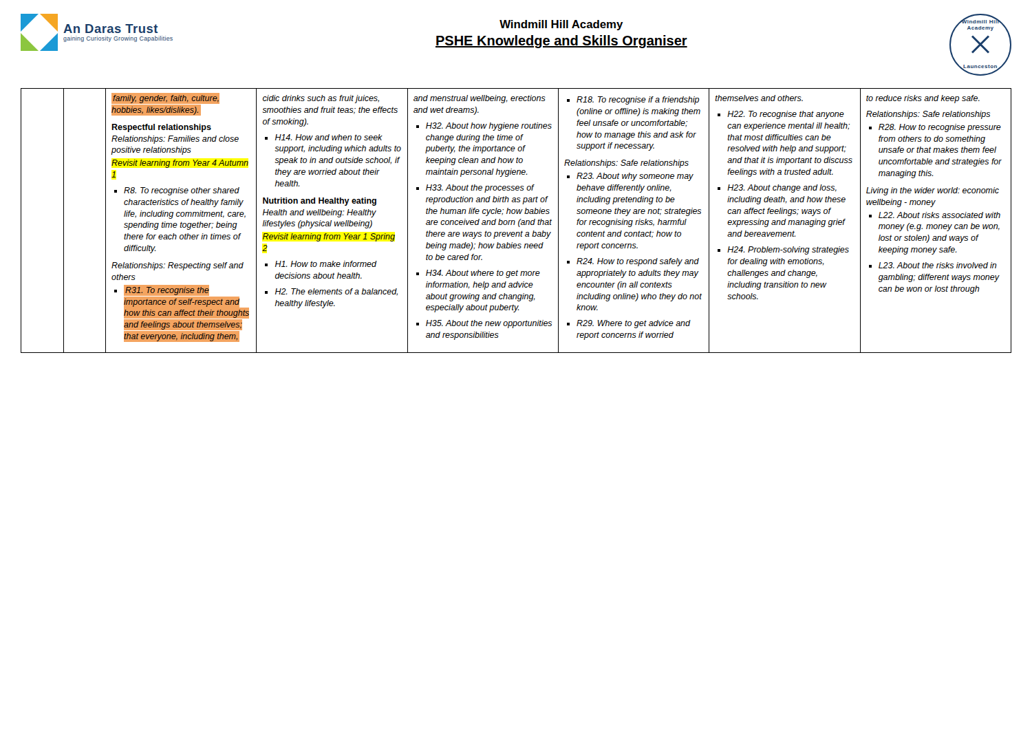An Daras Trust
gaining Curiosity Growing Capabilities
Windmill Hill Academy
PSHE Knowledge and Skills Organiser
Windmill Hill Academy
Launceston
| | | family, gender, faith, culture, hobbies, likes/dislikes). Respectful relationships Relationships: Families and close positive relationships Revisit learning from Year 4 Autumn 1 R8. To recognise other shared characteristics of healthy family life, including commitment, care, spending time together; being there for each other in times of difficulty. Relationships: Respecting self and others R31. To recognise the importance of self-respect and how this can affect their thoughts and feelings about themselves; that everyone, including them, | cidic drinks such as fruit juices, smoothies and fruit teas; the effects of smoking). H14. How and when to seek support, including which adults to speak to in and outside school, if they are worried about their health. Nutrition and Healthy eating Health and wellbeing: Healthy lifestyles (physical wellbeing) Revisit learning from Year 1 Spring 2 H1. How to make informed decisions about health. H2. The elements of a balanced, healthy lifestyle. | and menstrual wellbeing, erections and wet dreams). H32. About how hygiene routines change during the time of puberty, the importance of keeping clean and how to maintain personal hygiene. H33. About the processes of reproduction and birth as part of the human life cycle; how babies are conceived and born (and that there are ways to prevent a baby being made); how babies need to be cared for. H34. About where to get more information, help and advice about growing and changing, especially about puberty. H35. About the new opportunities and responsibilities | R18. To recognise if a friendship (online or offline) is making them feel unsafe or uncomfortable; how to manage this and ask for support if necessary. Relationships: Safe relationships R23. About why someone may behave differently online, including pretending to be someone they are not; strategies for recognising risks, harmful content and contact; how to report concerns. R24. How to respond safely and appropriately to adults they may encounter (in all contexts including online) who they do not know. R29. Where to get advice and report concerns if worried | themselves and others. H22. To recognise that anyone can experience mental ill health; that most difficulties can be resolved with help and support; and that it is important to discuss feelings with a trusted adult. H23. About change and loss, including death, and how these can affect feelings; ways of expressing and managing grief and bereavement. H24. Problem-solving strategies for dealing with emotions, challenges and change, including transition to new schools. | to reduce risks and keep safe. Relationships: Safe relationships R28. How to recognise pressure from others to do something unsafe or that makes them feel uncomfortable and strategies for managing this. Living in the wider world: economic wellbeing - money L22. About risks associated with money (e.g. money can be won, lost or stolen) and ways of keeping money safe. L23. About the risks involved in gambling; different ways money can be won or lost through |